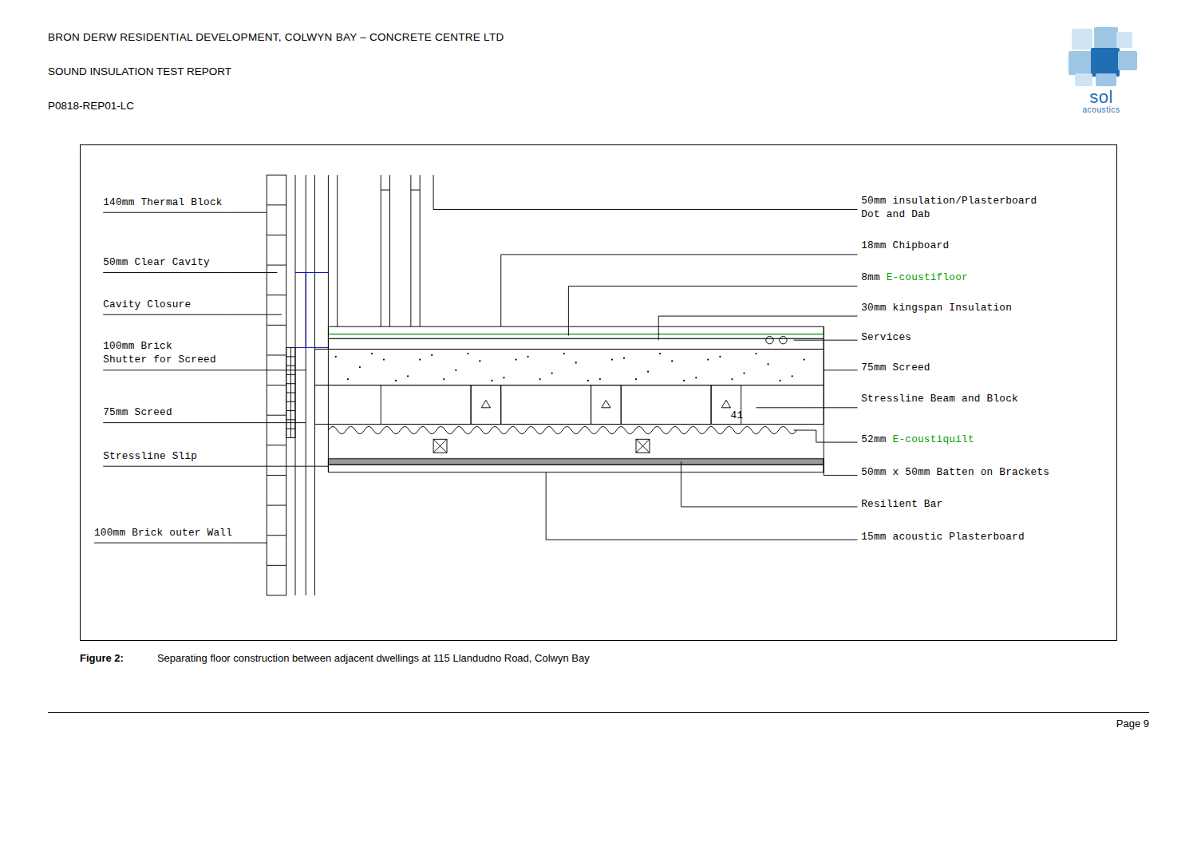sol
acoustics
BRON DERW RESIDENTIAL DEVELOPMENT, COLWYN BAY – CONCRETE CENTRE LTD
SOUND INSULATION TEST REPORT
P0818-REP01-LC
140mm Thermal Block 50mm Clear Cavity Cavity Closure 100mm Brick Shutter for Screed 75mm Screed Stressline Slip 100mm Brick outer Wall 41 50mm insulation/Plasterboard Dot and Dab 18mm Chipboard 8mm E-coustifloor 30mm kingspan Insulation Services 75mm Screed Stressline Beam and Block 52mm E-coustiquilt 50mm x 50mm Batten on Brackets Resilient Bar 15mm acoustic Plasterboard
Figure 2: Separating floor construction between adjacent dwellings at 115 Llandudno Road, Colwyn Bay
Page 9